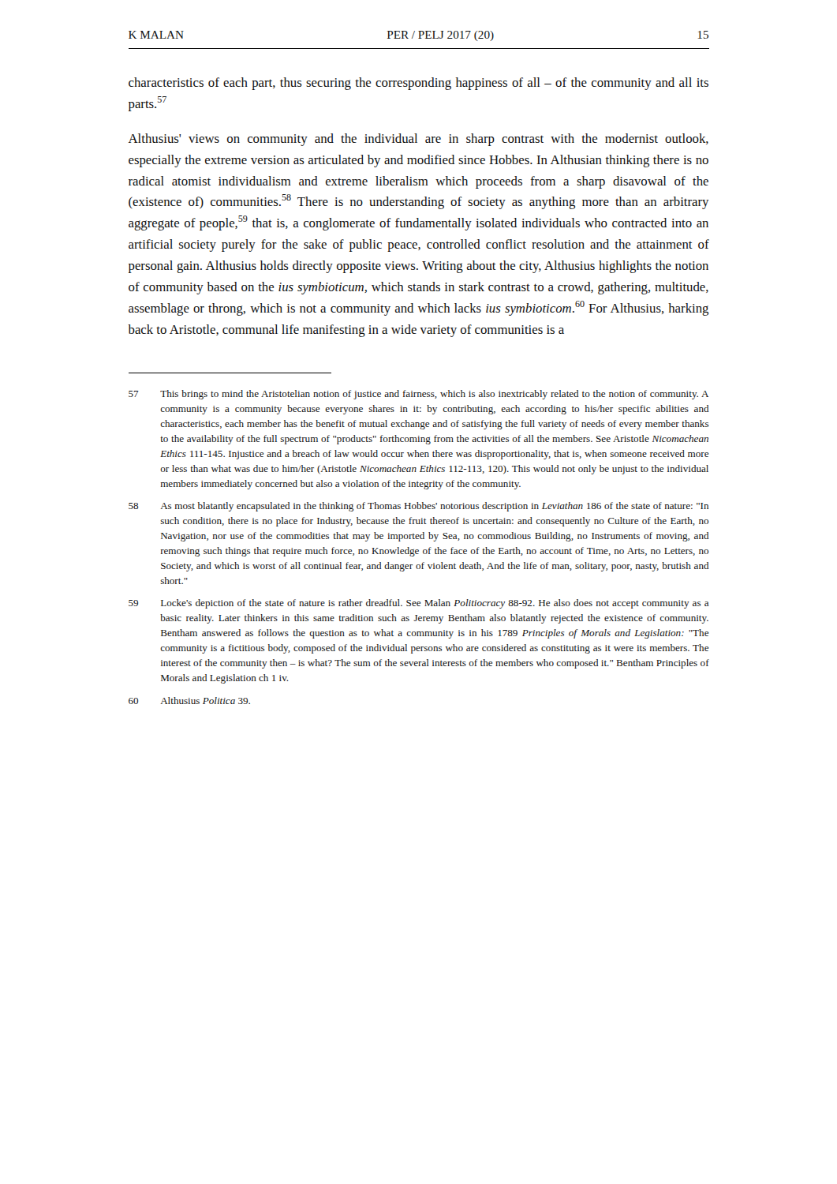K MALAN PER / PELJ 2017 (20) 15
characteristics of each part, thus securing the corresponding happiness of all – of the community and all its parts.57
Althusius' views on community and the individual are in sharp contrast with the modernist outlook, especially the extreme version as articulated by and modified since Hobbes. In Althusian thinking there is no radical atomist individualism and extreme liberalism which proceeds from a sharp disavowal of the (existence of) communities.58 There is no understanding of society as anything more than an arbitrary aggregate of people,59 that is, a conglomerate of fundamentally isolated individuals who contracted into an artificial society purely for the sake of public peace, controlled conflict resolution and the attainment of personal gain. Althusius holds directly opposite views. Writing about the city, Althusius highlights the notion of community based on the ius symbioticum, which stands in stark contrast to a crowd, gathering, multitude, assemblage or throng, which is not a community and which lacks ius symbioticom.60 For Althusius, harking back to Aristotle, communal life manifesting in a wide variety of communities is a
57 This brings to mind the Aristotelian notion of justice and fairness, which is also inextricably related to the notion of community. A community is a community because everyone shares in it: by contributing, each according to his/her specific abilities and characteristics, each member has the benefit of mutual exchange and of satisfying the full variety of needs of every member thanks to the availability of the full spectrum of "products" forthcoming from the activities of all the members. See Aristotle Nicomachean Ethics 111-145. Injustice and a breach of law would occur when there was disproportionality, that is, when someone received more or less than what was due to him/her (Aristotle Nicomachean Ethics 112-113, 120). This would not only be unjust to the individual members immediately concerned but also a violation of the integrity of the community.
58 As most blatantly encapsulated in the thinking of Thomas Hobbes' notorious description in Leviathan 186 of the state of nature: "In such condition, there is no place for Industry, because the fruit thereof is uncertain: and consequently no Culture of the Earth, no Navigation, nor use of the commodities that may be imported by Sea, no commodious Building, no Instruments of moving, and removing such things that require much force, no Knowledge of the face of the Earth, no account of Time, no Arts, no Letters, no Society, and which is worst of all continual fear, and danger of violent death, And the life of man, solitary, poor, nasty, brutish and short."
59 Locke's depiction of the state of nature is rather dreadful. See Malan Politiocracy 88-92. He also does not accept community as a basic reality. Later thinkers in this same tradition such as Jeremy Bentham also blatantly rejected the existence of community. Bentham answered as follows the question as to what a community is in his 1789 Principles of Morals and Legislation: "The community is a fictitious body, composed of the individual persons who are considered as constituting as it were its members. The interest of the community then – is what? The sum of the several interests of the members who composed it." Bentham Principles of Morals and Legislation ch 1 iv.
60 Althusius Politica 39.